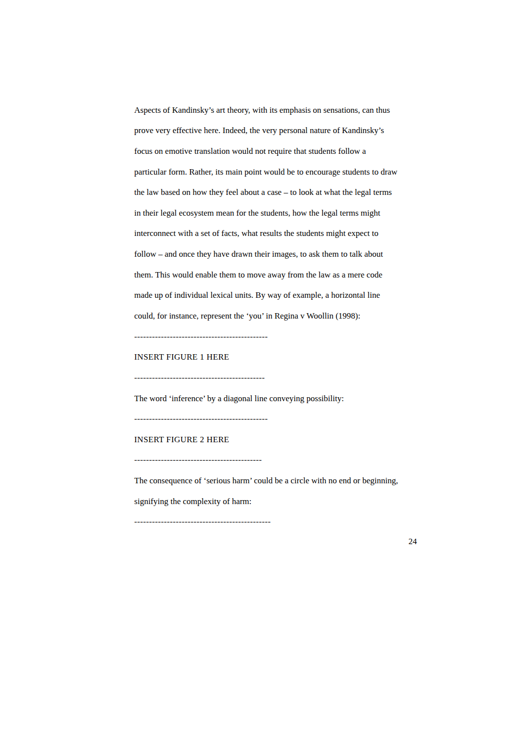Aspects of Kandinsky’s art theory, with its emphasis on sensations, can thus prove very effective here. Indeed, the very personal nature of Kandinsky’s focus on emotive translation would not require that students follow a particular form. Rather, its main point would be to encourage students to draw the law based on how they feel about a case – to look at what the legal terms in their legal ecosystem mean for the students, how the legal terms might interconnect with a set of facts, what results the students might expect to follow – and once they have drawn their images, to ask them to talk about them. This would enable them to move away from the law as a mere code made up of individual lexical units. By way of example, a horizontal line could, for instance, represent the ‘you’ in Regina v Woollin (1998):
---------------------------------------------
INSERT FIGURE 1 HERE
--------------------------------------------
The word ‘inference’ by a diagonal line conveying possibility:
---------------------------------------------
INSERT FIGURE 2 HERE
-------------------------------------------
The consequence of ‘serious harm’ could be a circle with no end or beginning, signifying the complexity of harm:
----------------------------------------------
24